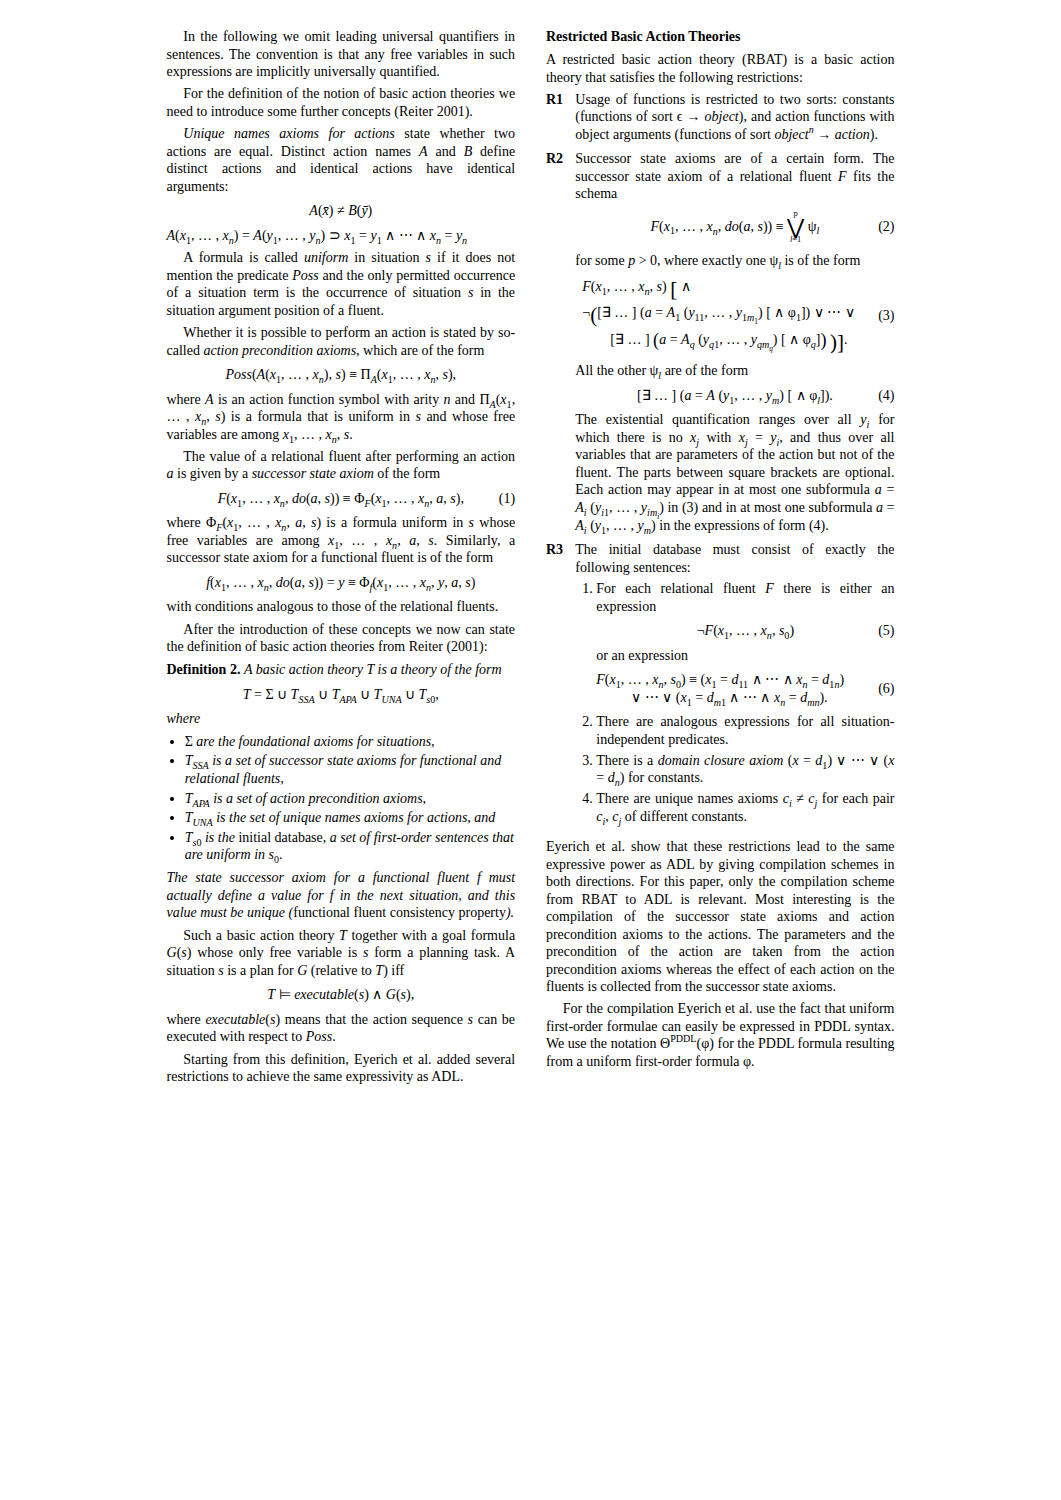In the following we omit leading universal quantifiers in sentences. The convention is that any free variables in such expressions are implicitly universally quantified.
For the definition of the notion of basic action theories we need to introduce some further concepts (Reiter 2001).
Unique names axioms for actions state whether two actions are equal. Distinct action names A and B define distinct actions and identical actions have identical arguments:
A(x̄) ≠ B(ȳ)
A(x1, … , xn) = A(y1, … , yn) ⊃ x1 = y1 ∧ ⋯ ∧ xn = yn
A formula is called uniform in situation s if it does not mention the predicate Poss and the only permitted occurrence of a situation term is the occurrence of situation s in the situation argument position of a fluent.
Whether it is possible to perform an action is stated by so-called action precondition axioms, which are of the form
Poss(A(x1, … , xn), s) ≡ ΠA(x1, … , xn, s),
where A is an action function symbol with arity n and ΠA(x1, … , xn, s) is a formula that is uniform in s and whose free variables are among x1, … , xn, s.
The value of a relational fluent after performing an action a is given by a successor state axiom of the form
F(x1, … , xn, do(a, s)) ≡ ΦF(x1, … , xn, a, s), (1)
where ΦF(x1, … , xn, a, s) is a formula uniform in s whose free variables are among x1, … , xn, a, s. Similarly, a successor state axiom for a functional fluent is of the form
f(x1, … , xn, do(a, s)) = y ≡ Φf(x1, … , xn, y, a, s)
with conditions analogous to those of the relational fluents.
After the introduction of these concepts we now can state the definition of basic action theories from Reiter (2001):
Definition 2. A basic action theory T is a theory of the form
T = Σ ∪ TSSA ∪ TAPA ∪ TUNA ∪ Ts0,
where
Σ are the foundational axioms for situations,
TSSA is a set of successor state axioms for functional and relational fluents,
TAPA is a set of action precondition axioms,
TUNA is the set of unique names axioms for actions, and
Ts0 is the initial database, a set of first-order sentences that are uniform in s0.
The state successor axiom for a functional fluent f must actually define a value for f in the next situation, and this value must be unique (functional fluent consistency property).
Such a basic action theory T together with a goal formula G(s) whose only free variable is s form a planning task. A situation s is a plan for G (relative to T) iff
T ⊨ executable(s) ∧ G(s),
where executable(s) means that the action sequence s can be executed with respect to Poss.
Starting from this definition, Eyerich et al. added several restrictions to achieve the same expressivity as ADL.
Restricted Basic Action Theories
A restricted basic action theory (RBAT) is a basic action theory that satisfies the following restrictions:
R1
Usage of functions is restricted to two sorts: constants (functions of sort ϵ → object), and action functions with object arguments (functions of sort objectn → action).
R2
Successor state axioms are of a certain form. The successor state axiom of a relational fluent F fits the schema
F(x1, … , xn, do(a, s)) ≡ p⋁l=1 ψl (2)
for some p > 0, where exactly one ψl is of the form
F(x1, … , xn, s) [ ∧
¬([∃ … ] (a = A1 (y11, … , y1m1) [ ∧ φ1]) ∨ ⋯ ∨
[∃ … ] (a = Aq (yq1, … , yqmq) [ ∧ φq]) )]. (3)
All the other ψl are of the form
[∃ … ] (a = A (y1, … , ym) [ ∧ φl]). (4)
The existential quantification ranges over all yi for which there is no xj with xj = yi, and thus over all variables that are parameters of the action but not of the fluent. The parts between square brackets are optional. Each action may appear in at most one subformula a = Ai (yi1, … , yimi) in (3) and in at most one subformula a = Ai (y1, … , ym) in the expressions of form (4).
R3
The initial database must consist of exactly the following sentences:
For each relational fluent F there is either an expression
¬F(x1, … , xn, s0) (5)
or an expression
F(x1, … , xn, s0) ≡ (x1 = d11 ∧ ⋯ ∧ xn = d1n)
∨ ⋯ ∨ (x1 = dm1 ∧ ⋯ ∧ xn = dmn). (6)
There are analogous expressions for all situation-independent predicates.
There is a domain closure axiom (x = d1) ∨ ⋯ ∨ (x = dn) for constants.
There are unique names axioms ci ≠ cj for each pair ci, cj of different constants.
Eyerich et al. show that these restrictions lead to the same expressive power as ADL by giving compilation schemes in both directions. For this paper, only the compilation scheme from RBAT to ADL is relevant. Most interesting is the compilation of the successor state axioms and action precondition axioms to the actions. The parameters and the precondition of the action are taken from the action precondition axioms whereas the effect of each action on the fluents is collected from the successor state axioms.
For the compilation Eyerich et al. use the fact that uniform first-order formulae can easily be expressed in PDDL syntax. We use the notation ΘPDDL(φ) for the PDDL formula resulting from a uniform first-order formula φ.